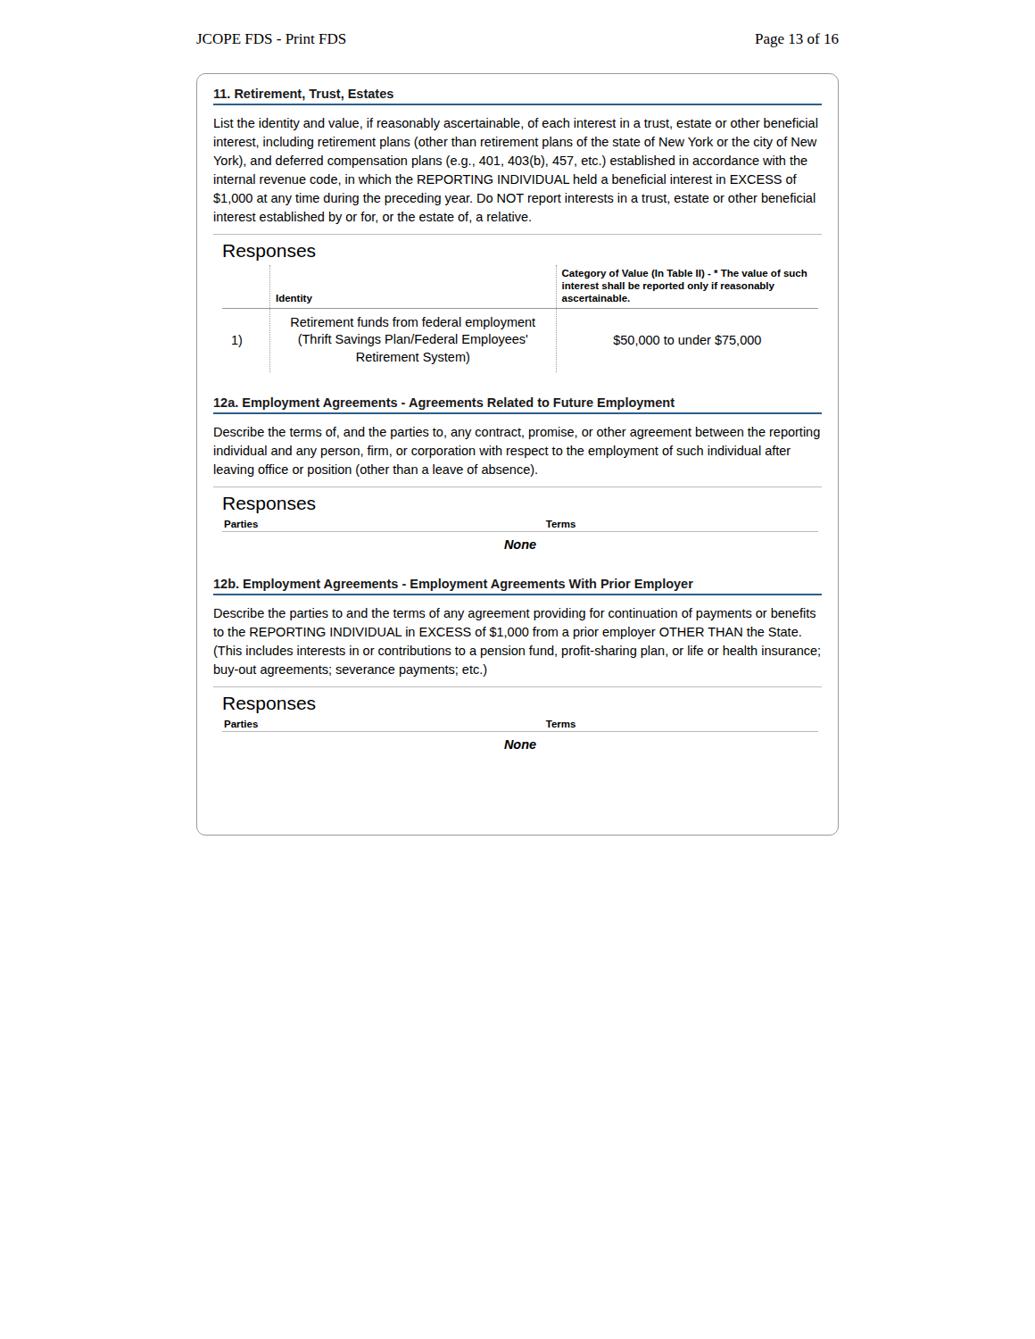JCOPE FDS - Print FDS
Page 13 of 16
11. Retirement, Trust, Estates
List the identity and value, if reasonably ascertainable, of each interest in a trust, estate or other beneficial interest, including retirement plans (other than retirement plans of the state of New York or the city of New York), and deferred compensation plans (e.g., 401, 403(b), 457, etc.) established in accordance with the internal revenue code, in which the REPORTING INDIVIDUAL held a beneficial interest in EXCESS of $1,000 at any time during the preceding year. Do NOT report interests in a trust, estate or other beneficial interest established by or for, or the estate of, a relative.
Responses
| | Identity | Category of Value (In Table II) - * The value of such interest shall be reported only if reasonably ascertainable. |
| --- | --- | --- |
| 1) | Retirement funds from federal employment (Thrift Savings Plan/Federal Employees' Retirement System) | $50,000 to under $75,000 |
12a. Employment Agreements - Agreements Related to Future Employment
Describe the terms of, and the parties to, any contract, promise, or other agreement between the reporting individual and any person, firm, or corporation with respect to the employment of such individual after leaving office or position (other than a leave of absence).
Responses
| Parties | Terms |
| --- | --- |
| None |
12b. Employment Agreements - Employment Agreements With Prior Employer
Describe the parties to and the terms of any agreement providing for continuation of payments or benefits to the REPORTING INDIVIDUAL in EXCESS of $1,000 from a prior employer OTHER THAN the State. (This includes interests in or contributions to a pension fund, profit-sharing plan, or life or health insurance; buy-out agreements; severance payments; etc.)
Responses
| Parties | Terms |
| --- | --- |
| None |